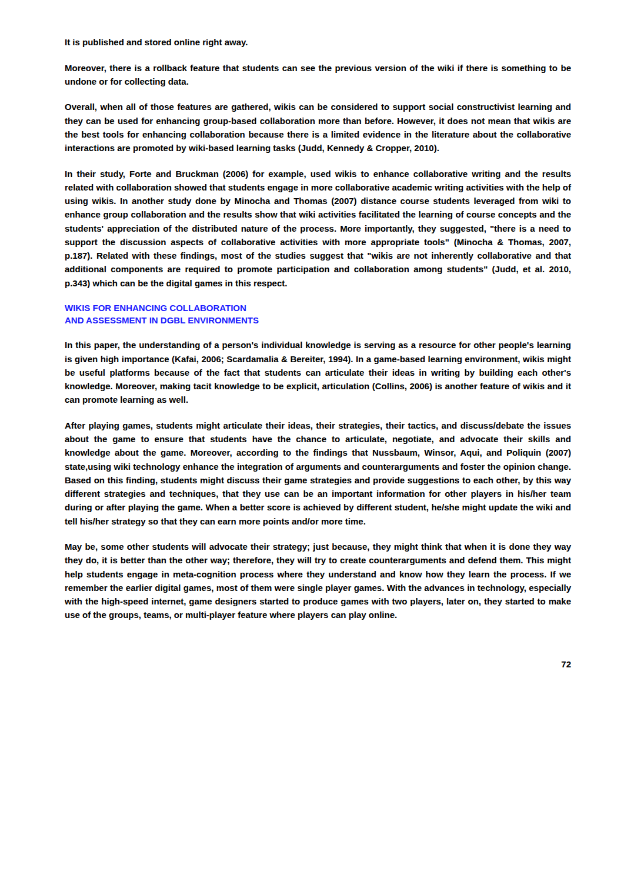It is published and stored online right away.
Moreover, there is a rollback feature that students can see the previous version of the wiki if there is something to be undone or for collecting data.
Overall, when all of those features are gathered, wikis can be considered to support social constructivist learning and they can be used for enhancing group-based collaboration more than before. However, it does not mean that wikis are the best tools for enhancing collaboration because there is a limited evidence in the literature about the collaborative interactions are promoted by wiki-based learning tasks (Judd, Kennedy & Cropper, 2010).
In their study, Forte and Bruckman (2006) for example, used wikis to enhance collaborative writing and the results related with collaboration showed that students engage in more collaborative academic writing activities with the help of using wikis. In another study done by Minocha and Thomas (2007) distance course students leveraged from wiki to enhance group collaboration and the results show that wiki activities facilitated the learning of course concepts and the students' appreciation of the distributed nature of the process. More importantly, they suggested, "there is a need to support the discussion aspects of collaborative activities with more appropriate tools" (Minocha & Thomas, 2007, p.187). Related with these findings, most of the studies suggest that "wikis are not inherently collaborative and that additional components are required to promote participation and collaboration among students" (Judd, et al. 2010, p.343) which can be the digital games in this respect.
WIKIS FOR ENHANCING COLLABORATION
AND ASSESSMENT IN DGBL ENVIRONMENTS
In this paper, the understanding of a person's individual knowledge is serving as a resource for other people's learning is given high importance (Kafai, 2006; Scardamalia & Bereiter, 1994). In a game-based learning environment, wikis might be useful platforms because of the fact that students can articulate their ideas in writing by building each other's knowledge. Moreover, making tacit knowledge to be explicit, articulation (Collins, 2006) is another feature of wikis and it can promote learning as well.
After playing games, students might articulate their ideas, their strategies, their tactics, and discuss/debate the issues about the game to ensure that students have the chance to articulate, negotiate, and advocate their skills and knowledge about the game. Moreover, according to the findings that Nussbaum, Winsor, Aqui, and Poliquin (2007) state,using wiki technology enhance the integration of arguments and counterarguments and foster the opinion change. Based on this finding, students might discuss their game strategies and provide suggestions to each other, by this way different strategies and techniques, that they use can be an important information for other players in his/her team during or after playing the game. When a better score is achieved by different student, he/she might update the wiki and tell his/her strategy so that they can earn more points and/or more time.
May be, some other students will advocate their strategy; just because, they might think that when it is done they way they do, it is better than the other way; therefore, they will try to create counterarguments and defend them. This might help students engage in meta-cognition process where they understand and know how they learn the process. If we remember the earlier digital games, most of them were single player games. With the advances in technology, especially with the high-speed internet, game designers started to produce games with two players, later on, they started to make use of the groups, teams, or multi-player feature where players can play online.
72